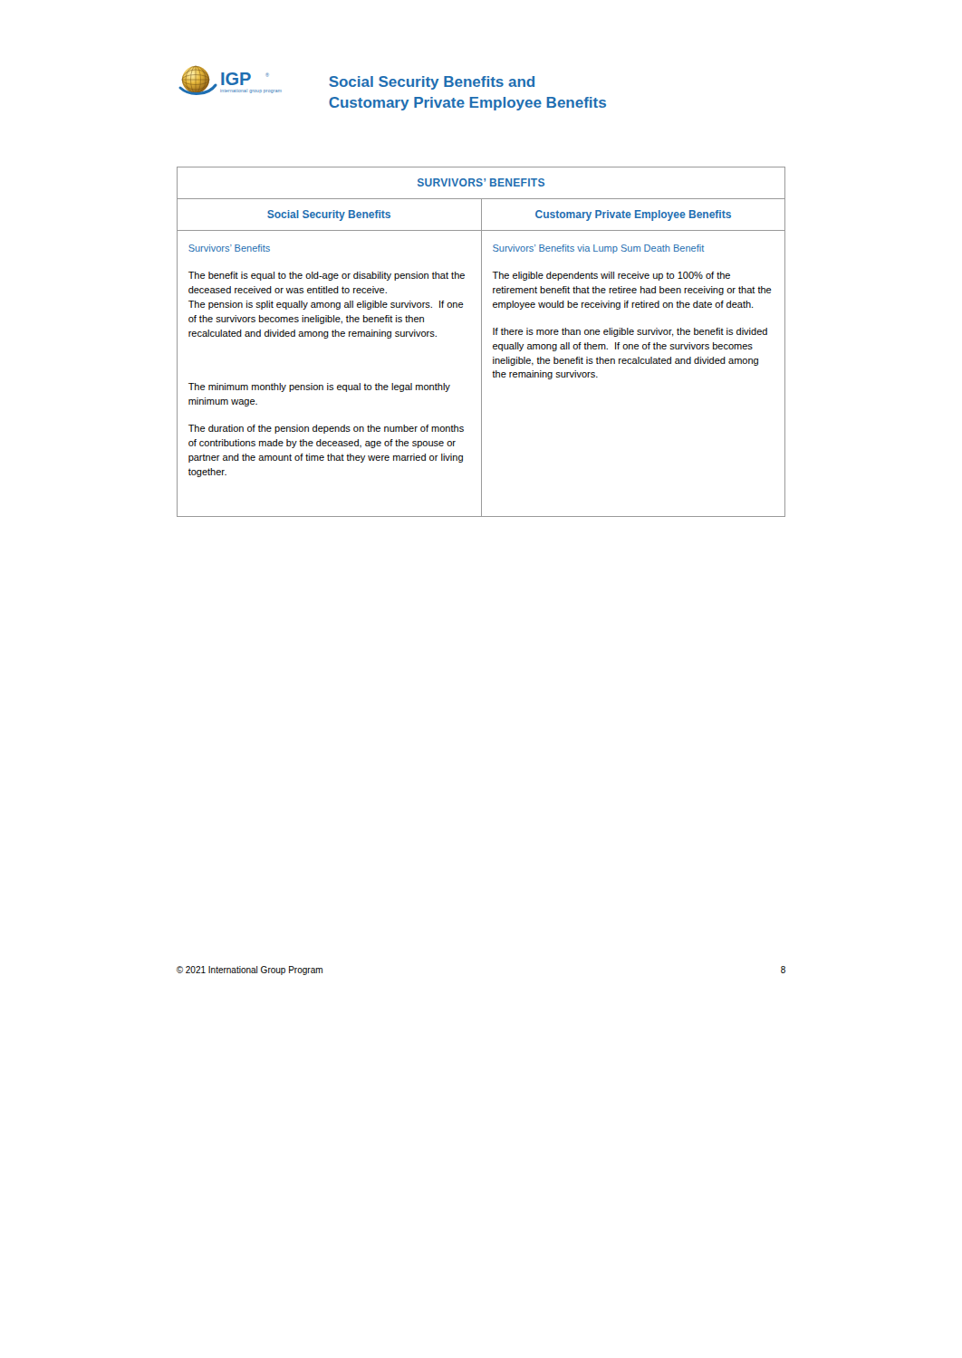IGP ® international group program
Social Security Benefits and
Customary Private Employee Benefits
| SURVIVORS’ BENEFITS |
| --- |
| Social Security Benefits | Customary Private Employee Benefits |
| Survivors’ Benefits The benefit is equal to the old-age or disability pension that the deceased received or was entitled to receive. The pension is split equally among all eligible survivors. If one of the survivors becomes ineligible, the benefit is then recalculated and divided among the remaining survivors. The minimum monthly pension is equal to the legal monthly minimum wage. The duration of the pension depends on the number of months of contributions made by the deceased, age of the spouse or partner and the amount of time that they were married or living together. | Survivors’ Benefits via Lump Sum Death Benefit The eligible dependents will receive up to 100% of the retirement benefit that the retiree had been receiving or that the employee would be receiving if retired on the date of death. If there is more than one eligible survivor, the benefit is divided equally among all of them. If one of the survivors becomes ineligible, the benefit is then recalculated and divided among the remaining survivors. |
© 2021 International Group Program
8